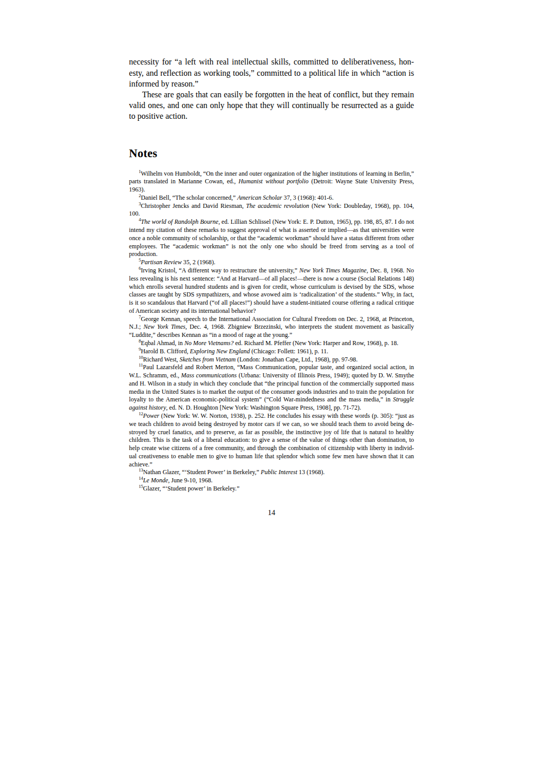necessity for “a left with real intellectual skills, committed to deliberativeness, honesty, and reflection as working tools,” committed to a political life in which “action is informed by reason.”
These are goals that can easily be forgotten in the heat of conflict, but they remain valid ones, and one can only hope that they will continually be resurrected as a guide to positive action.
Notes
1Wilhelm von Humboldt, “On the inner and outer organization of the higher institutions of learning in Berlin,” parts translated in Marianne Cowan, ed., Humanist without portfolio (Detroit: Wayne State University Press, 1963).
2Daniel Bell, “The scholar concerned,” American Scholar 37, 3 (1968): 401-6.
3Christopher Jencks and David Riesman, The academic revolution (New York: Doubleday, 1968), pp. 104, 100.
4The world of Randolph Bourne, ed. Lillian Schlissel (New York: E. P. Dutton, 1965), pp. 198, 85, 87. I do not intend my citation of these remarks to suggest approval of what is asserted or implied—as that universities were once a noble community of scholarship, or that the “academic workman” should have a status different from other employees. The “academic workman” is not the only one who should be freed from serving as a tool of production.
5Partisan Review 35, 2 (1968).
6Irving Kristol, “A different way to restructure the university,” New York Times Magazine, Dec. 8, 1968. No less revealing is his next sentence: “And at Harvard—of all places!—there is now a course (Social Relations 148) which enrolls several hundred students and is given for credit, whose curriculum is devised by the SDS, whose classes are taught by SDS sympathizers, and whose avowed aim is ‘radicalization’ of the students.” Why, in fact, is it so scandalous that Harvard (“of all places!”) should have a student-initiated course offering a radical critique of American society and its international behavior?
7George Kennan, speech to the International Association for Cultural Freedom on Dec. 2, 1968, at Princeton, N.J.; New York Times, Dec. 4, 1968. Zbigniew Brzezinski, who interprets the student movement as basically “Luddite,” describes Kennan as “in a mood of rage at the young.”
8Eqbal Ahmad, in No More Vietnams? ed. Richard M. Pfeffer (New York: Harper and Row, 1968), p. 18.
9Harold B. Clifford, Exploring New England (Chicago: Follett: 1961), p. 11.
10Richard West, Sketches from Vietnam (London: Jonathan Cape, Ltd., 1968), pp. 97-98.
11Paul Lazarsfeld and Robert Merton, “Mass Communication, popular taste, and organized social action, in W.L. Schramm, ed., Mass communications (Urbana: University of Illinois Press, 1949); quoted by D. W. Smythe and H. Wilson in a study in which they conclude that “the principal function of the commercially supported mass media in the United States is to market the output of the consumer goods industries and to train the population for loyalty to the American economic-political system” (“Cold War-mindedness and the mass media,” in Struggle against history, ed. N. D. Houghton [New York: Washington Square Press, 1908], pp. 71-72).
12Power (New York: W. W. Norton, 1938), p. 252. He concludes his essay with these words (p. 305): “just as we teach children to avoid being destroyed by motor cars if we can, so we should teach them to avoid being destroyed by cruel fanatics, and to preserve, as far as possible, the instinctive joy of life that is natural to healthy children. This is the task of a liberal education: to give a sense of the value of things other than domination, to help create wise citizens of a free community, and through the combination of citizenship with liberty in individual creativeness to enable men to give to human life that splendor which some few men have shown that it can achieve.”
13Nathan Glazer, “‘Student Power’ in Berkeley,” Public Interest 13 (1968).
14Le Monde, June 9-10, 1968.
15Glazer, “‘Student power’ in Berkeley.”
14